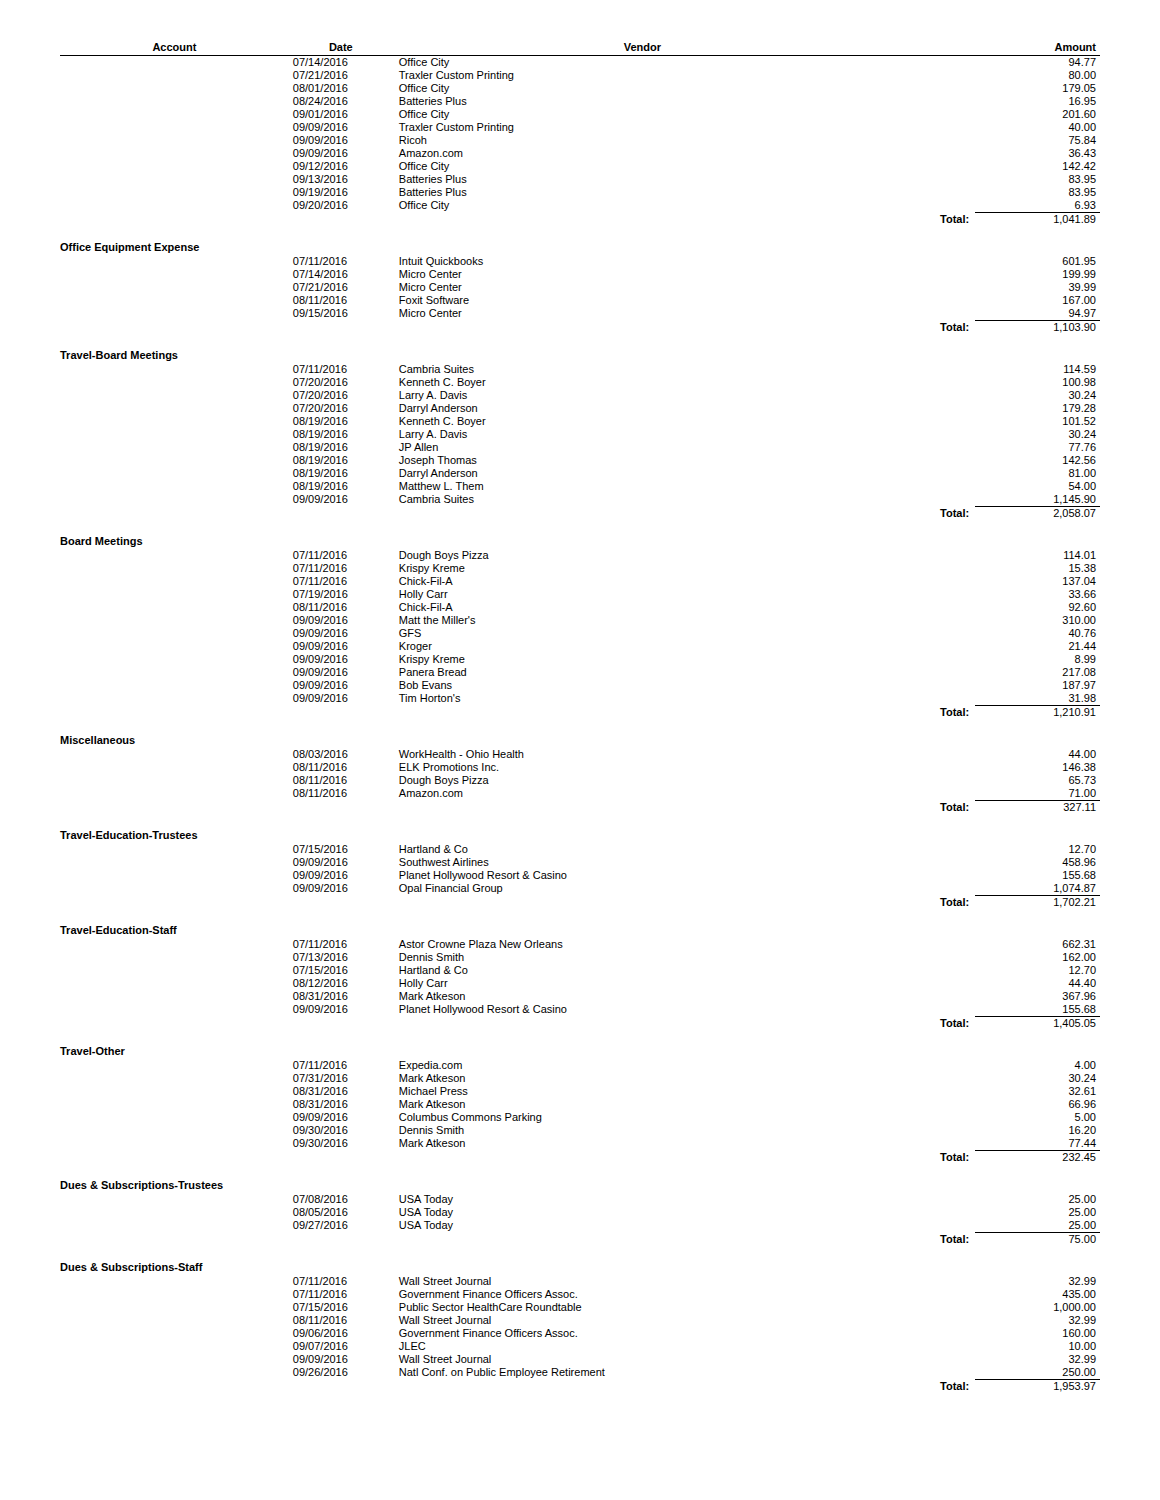| Account | Date | Vendor | | Amount |
| --- | --- | --- | --- | --- |
| | 07/14/2016 | Office City | | 94.77 |
| | 07/21/2016 | Traxler Custom Printing | | 80.00 |
| | 08/01/2016 | Office City | | 179.05 |
| | 08/24/2016 | Batteries Plus | | 16.95 |
| | 09/01/2016 | Office City | | 201.60 |
| | 09/09/2016 | Traxler Custom Printing | | 40.00 |
| | 09/09/2016 | Ricoh | | 75.84 |
| | 09/09/2016 | Amazon.com | | 36.43 |
| | 09/12/2016 | Office City | | 142.42 |
| | 09/13/2016 | Batteries Plus | | 83.95 |
| | 09/19/2016 | Batteries Plus | | 83.95 |
| | 09/20/2016 | Office City | | 6.93 |
| | | | Total: | 1,041.89 |
| Office Equipment Expense | | | | |
| | 07/11/2016 | Intuit Quickbooks | | 601.95 |
| | 07/14/2016 | Micro Center | | 199.99 |
| | 07/21/2016 | Micro Center | | 39.99 |
| | 08/11/2016 | Foxit Software | | 167.00 |
| | 09/15/2016 | Micro Center | | 94.97 |
| | | | Total: | 1,103.90 |
| Travel-Board Meetings | | | | |
| | 07/11/2016 | Cambria Suites | | 114.59 |
| | 07/20/2016 | Kenneth C. Boyer | | 100.98 |
| | 07/20/2016 | Larry A. Davis | | 30.24 |
| | 07/20/2016 | Darryl Anderson | | 179.28 |
| | 08/19/2016 | Kenneth C. Boyer | | 101.52 |
| | 08/19/2016 | Larry A. Davis | | 30.24 |
| | 08/19/2016 | JP Allen | | 77.76 |
| | 08/19/2016 | Joseph Thomas | | 142.56 |
| | 08/19/2016 | Darryl Anderson | | 81.00 |
| | 08/19/2016 | Matthew L. Them | | 54.00 |
| | 09/09/2016 | Cambria Suites | | 1,145.90 |
| | | | Total: | 2,058.07 |
| Board Meetings | | | | |
| | 07/11/2016 | Dough Boys Pizza | | 114.01 |
| | 07/11/2016 | Krispy Kreme | | 15.38 |
| | 07/11/2016 | Chick-Fil-A | | 137.04 |
| | 07/19/2016 | Holly Carr | | 33.66 |
| | 08/11/2016 | Chick-Fil-A | | 92.60 |
| | 09/09/2016 | Matt the Miller's | | 310.00 |
| | 09/09/2016 | GFS | | 40.76 |
| | 09/09/2016 | Kroger | | 21.44 |
| | 09/09/2016 | Krispy Kreme | | 8.99 |
| | 09/09/2016 | Panera Bread | | 217.08 |
| | 09/09/2016 | Bob Evans | | 187.97 |
| | 09/09/2016 | Tim Horton's | | 31.98 |
| | | | Total: | 1,210.91 |
| Miscellaneous | | | | |
| | 08/03/2016 | WorkHealth - Ohio Health | | 44.00 |
| | 08/11/2016 | ELK Promotions Inc. | | 146.38 |
| | 08/11/2016 | Dough Boys Pizza | | 65.73 |
| | 08/11/2016 | Amazon.com | | 71.00 |
| | | | Total: | 327.11 |
| Travel-Education-Trustees | | | | |
| | 07/15/2016 | Hartland & Co | | 12.70 |
| | 09/09/2016 | Southwest Airlines | | 458.96 |
| | 09/09/2016 | Planet Hollywood Resort & Casino | | 155.68 |
| | 09/09/2016 | Opal Financial Group | | 1,074.87 |
| | | | Total: | 1,702.21 |
| Travel-Education-Staff | | | | |
| | 07/11/2016 | Astor Crowne Plaza New Orleans | | 662.31 |
| | 07/13/2016 | Dennis Smith | | 162.00 |
| | 07/15/2016 | Hartland & Co | | 12.70 |
| | 08/12/2016 | Holly Carr | | 44.40 |
| | 08/31/2016 | Mark Atkeson | | 367.96 |
| | 09/09/2016 | Planet Hollywood Resort & Casino | | 155.68 |
| | | | Total: | 1,405.05 |
| Travel-Other | | | | |
| | 07/11/2016 | Expedia.com | | 4.00 |
| | 07/31/2016 | Mark Atkeson | | 30.24 |
| | 08/31/2016 | Michael Press | | 32.61 |
| | 08/31/2016 | Mark Atkeson | | 66.96 |
| | 09/09/2016 | Columbus Commons Parking | | 5.00 |
| | 09/30/2016 | Dennis Smith | | 16.20 |
| | 09/30/2016 | Mark Atkeson | | 77.44 |
| | | | Total: | 232.45 |
| Dues & Subscriptions-Trustees | | | | |
| | 07/08/2016 | USA Today | | 25.00 |
| | 08/05/2016 | USA Today | | 25.00 |
| | 09/27/2016 | USA Today | | 25.00 |
| | | | Total: | 75.00 |
| Dues & Subscriptions-Staff | | | | |
| | 07/11/2016 | Wall Street Journal | | 32.99 |
| | 07/11/2016 | Government Finance Officers Assoc. | | 435.00 |
| | 07/15/2016 | Public Sector HealthCare Roundtable | | 1,000.00 |
| | 08/11/2016 | Wall Street Journal | | 32.99 |
| | 09/06/2016 | Government Finance Officers Assoc. | | 160.00 |
| | 09/07/2016 | JLEC | | 10.00 |
| | 09/09/2016 | Wall Street Journal | | 32.99 |
| | 09/26/2016 | Natl Conf. on Public Employee Retirement | | 250.00 |
| | | | Total: | 1,953.97 |